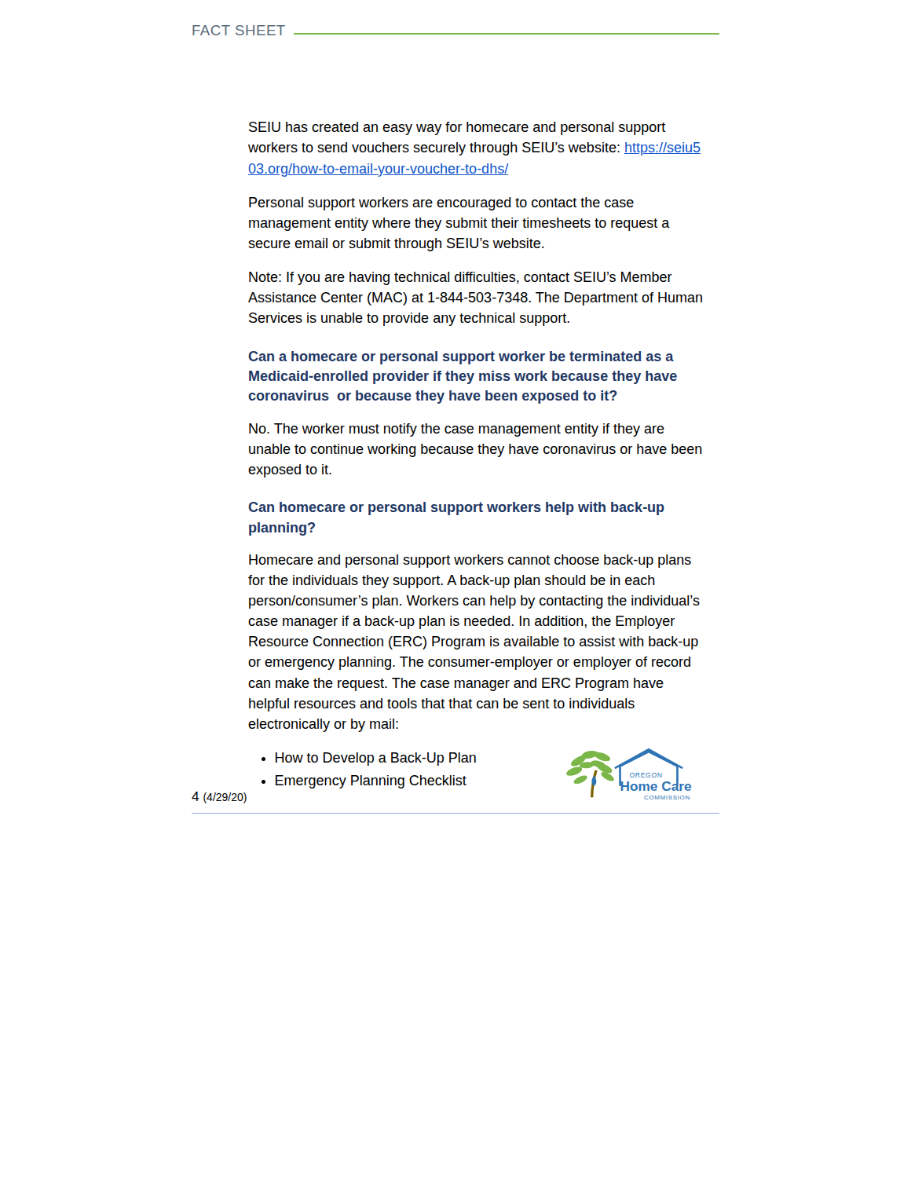FACT SHEET
SEIU has created an easy way for homecare and personal support workers to send vouchers securely through SEIU’s website: https://seiu503.org/how-to-email-your-voucher-to-dhs/
Personal support workers are encouraged to contact the case management entity where they submit their timesheets to request a secure email or submit through SEIU’s website.
Note: If you are having technical difficulties, contact SEIU’s Member Assistance Center (MAC) at 1-844-503-7348. The Department of Human Services is unable to provide any technical support.
Can a homecare or personal support worker be terminated as a Medicaid-enrolled provider if they miss work because they have coronavirus or because they have been exposed to it?
No. The worker must notify the case management entity if they are unable to continue working because they have coronavirus or have been exposed to it.
Can homecare or personal support workers help with back-up planning?
Homecare and personal support workers cannot choose back-up plans for the individuals they support. A back-up plan should be in each person/consumer’s plan. Workers can help by contacting the individual’s case manager if a back-up plan is needed. In addition, the Employer Resource Connection (ERC) Program is available to assist with back-up or emergency planning. The consumer-employer or employer of record can make the request. The case manager and ERC Program have helpful resources and tools that that can be sent to individuals electronically or by mail:
How to Develop a Back-Up Plan
Emergency Planning Checklist
4 (4/29/20)
OREGON Home Care COMMISSION